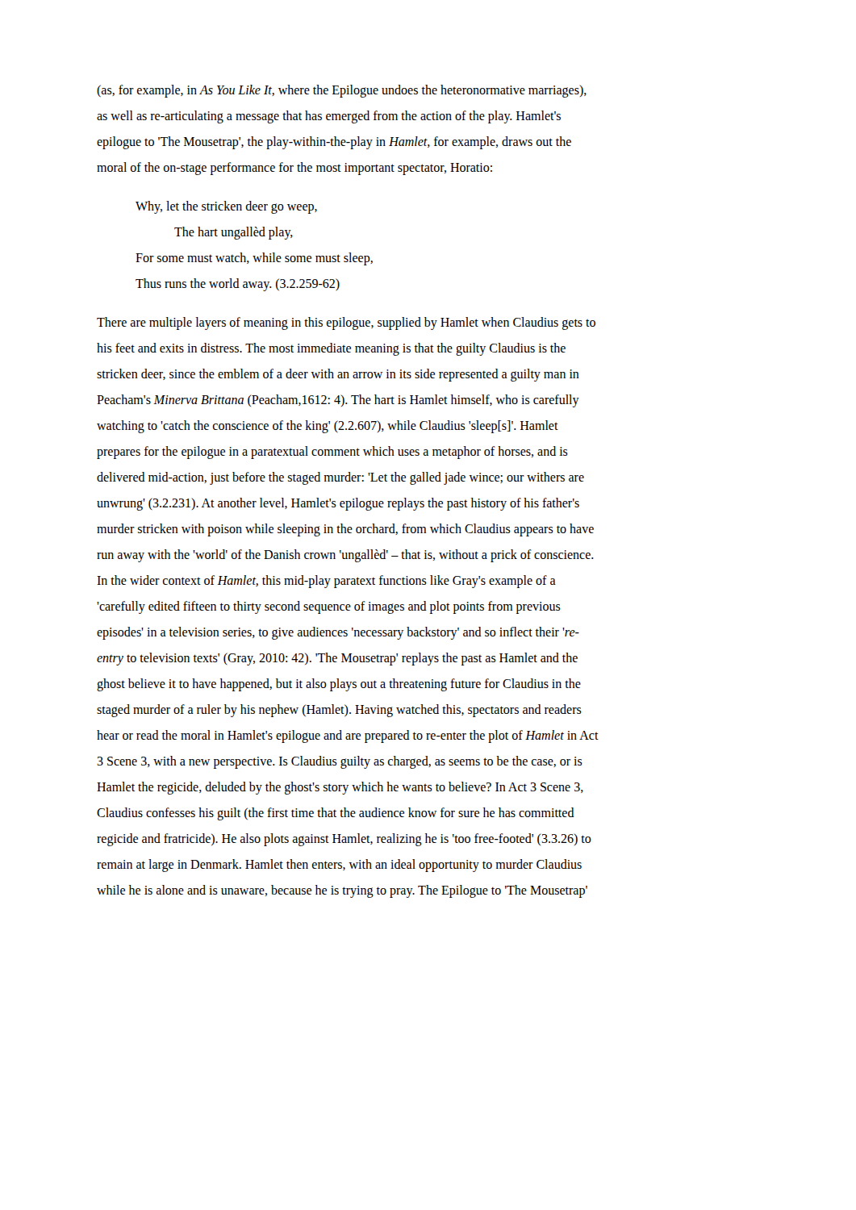(as, for example, in As You Like It, where the Epilogue undoes the heteronormative marriages), as well as re-articulating a message that has emerged from the action of the play. Hamlet's epilogue to 'The Mousetrap', the play-within-the-play in Hamlet, for example, draws out the moral of the on-stage performance for the most important spectator, Horatio:
Why, let the stricken deer go weep,
The hart ungallèd play,
For some must watch, while some must sleep,
Thus runs the world away. (3.2.259-62)
There are multiple layers of meaning in this epilogue, supplied by Hamlet when Claudius gets to his feet and exits in distress. The most immediate meaning is that the guilty Claudius is the stricken deer, since the emblem of a deer with an arrow in its side represented a guilty man in Peacham's Minerva Brittana (Peacham,1612: 4). The hart is Hamlet himself, who is carefully watching to 'catch the conscience of the king' (2.2.607), while Claudius 'sleep[s]'. Hamlet prepares for the epilogue in a paratextual comment which uses a metaphor of horses, and is delivered mid-action, just before the staged murder: 'Let the galled jade wince; our withers are unwrung' (3.2.231). At another level, Hamlet's epilogue replays the past history of his father's murder stricken with poison while sleeping in the orchard, from which Claudius appears to have run away with the 'world' of the Danish crown 'ungallèd' – that is, without a prick of conscience. In the wider context of Hamlet, this mid-play paratext functions like Gray's example of a 'carefully edited fifteen to thirty second sequence of images and plot points from previous episodes' in a television series, to give audiences 'necessary backstory' and so inflect their 're-entry to television texts' (Gray, 2010: 42). 'The Mousetrap' replays the past as Hamlet and the ghost believe it to have happened, but it also plays out a threatening future for Claudius in the staged murder of a ruler by his nephew (Hamlet). Having watched this, spectators and readers hear or read the moral in Hamlet's epilogue and are prepared to re-enter the plot of Hamlet in Act 3 Scene 3, with a new perspective. Is Claudius guilty as charged, as seems to be the case, or is Hamlet the regicide, deluded by the ghost's story which he wants to believe? In Act 3 Scene 3, Claudius confesses his guilt (the first time that the audience know for sure he has committed regicide and fratricide). He also plots against Hamlet, realizing he is 'too free-footed' (3.3.26) to remain at large in Denmark. Hamlet then enters, with an ideal opportunity to murder Claudius while he is alone and is unaware, because he is trying to pray. The Epilogue to 'The Mousetrap'